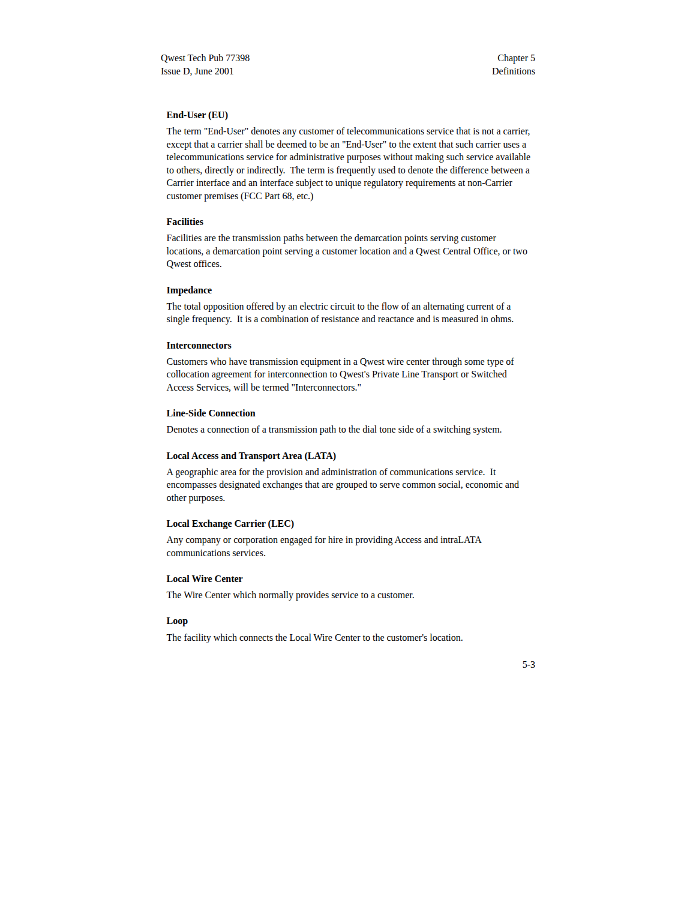| Qwest Tech Pub 77398 | Chapter 5 |
| Issue D, June 2001 | Definitions |
End-User (EU)
The term "End-User" denotes any customer of telecommunications service that is not a carrier, except that a carrier shall be deemed to be an "End-User" to the extent that such carrier uses a telecommunications service for administrative purposes without making such service available to others, directly or indirectly. The term is frequently used to denote the difference between a Carrier interface and an interface subject to unique regulatory requirements at non-Carrier customer premises (FCC Part 68, etc.)
Facilities
Facilities are the transmission paths between the demarcation points serving customer locations, a demarcation point serving a customer location and a Qwest Central Office, or two Qwest offices.
Impedance
The total opposition offered by an electric circuit to the flow of an alternating current of a single frequency. It is a combination of resistance and reactance and is measured in ohms.
Interconnectors
Customers who have transmission equipment in a Qwest wire center through some type of collocation agreement for interconnection to Qwest's Private Line Transport or Switched Access Services, will be termed "Interconnectors."
Line-Side Connection
Denotes a connection of a transmission path to the dial tone side of a switching system.
Local Access and Transport Area (LATA)
A geographic area for the provision and administration of communications service. It encompasses designated exchanges that are grouped to serve common social, economic and other purposes.
Local Exchange Carrier (LEC)
Any company or corporation engaged for hire in providing Access and intraLATA communications services.
Local Wire Center
The Wire Center which normally provides service to a customer.
Loop
The facility which connects the Local Wire Center to the customer's location.
5-3